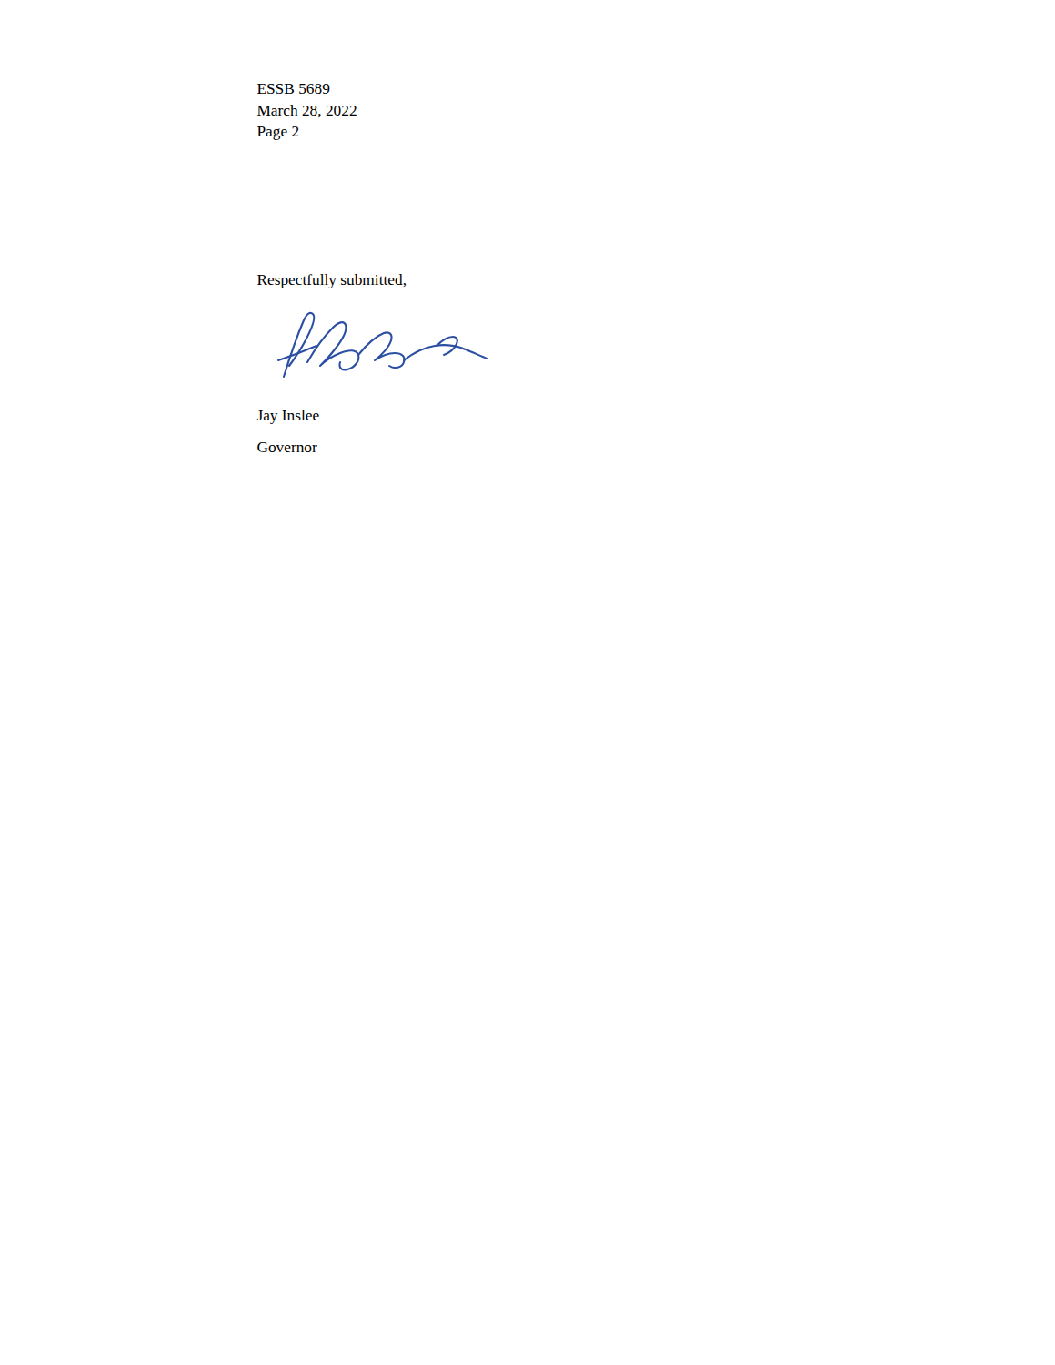ESSB 5689
March 28, 2022
Page 2
Respectfully submitted,
Jay Inslee
Governor